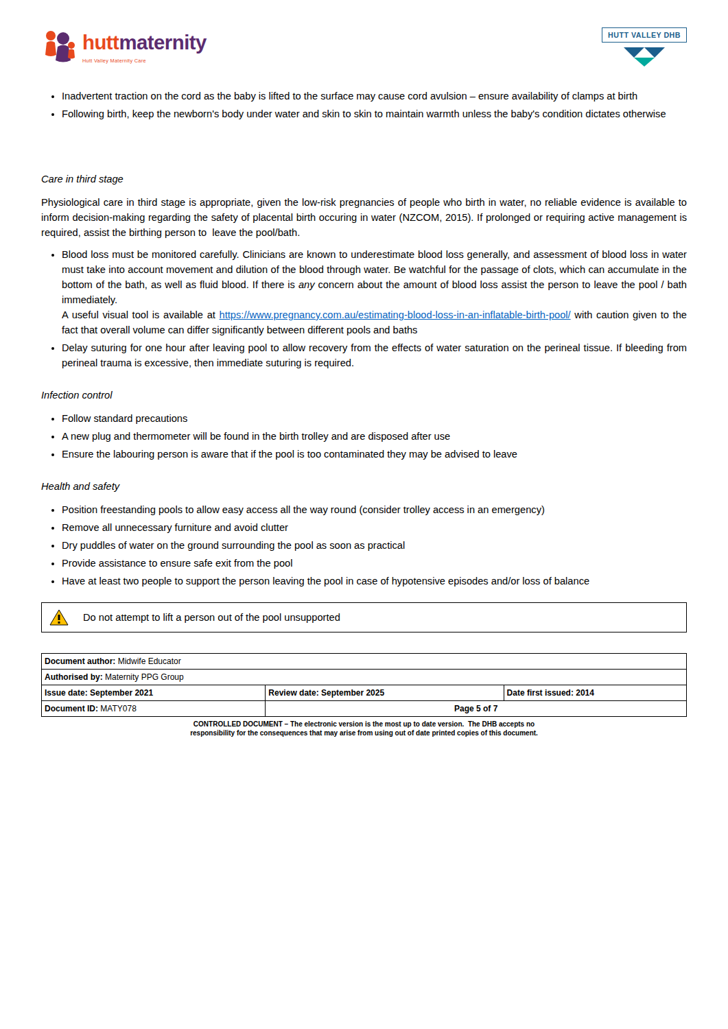hutt maternity
Hutt Valley Maternity Care
HUTT VALLEY DHB
Inadvertent traction on the cord as the baby is lifted to the surface may cause cord avulsion – ensure availability of clamps at birth
Following birth, keep the newborn's body under water and skin to skin to maintain warmth unless the baby's condition dictates otherwise
Care in third stage
Physiological care in third stage is appropriate, given the low-risk pregnancies of people who birth in water, no reliable evidence is available to inform decision-making regarding the safety of placental birth occuring in water (NZCOM, 2015). If prolonged or requiring active management is required, assist the birthing person to leave the pool/bath.
Blood loss must be monitored carefully. Clinicians are known to underestimate blood loss generally, and assessment of blood loss in water must take into account movement and dilution of the blood through water. Be watchful for the passage of clots, which can accumulate in the bottom of the bath, as well as fluid blood. If there is any concern about the amount of blood loss assist the person to leave the pool / bath immediately.
A useful visual tool is available at https://www.pregnancy.com.au/estimating-blood-loss-in-an-inflatable-birth-pool/ with caution given to the fact that overall volume can differ significantly between different pools and baths
Delay suturing for one hour after leaving pool to allow recovery from the effects of water saturation on the perineal tissue. If bleeding from perineal trauma is excessive, then immediate suturing is required.
Infection control
Follow standard precautions
A new plug and thermometer will be found in the birth trolley and are disposed after use
Ensure the labouring person is aware that if the pool is too contaminated they may be advised to leave
Health and safety
Position freestanding pools to allow easy access all the way round (consider trolley access in an emergency)
Remove all unnecessary furniture and avoid clutter
Dry puddles of water on the ground surrounding the pool as soon as practical
Provide assistance to ensure safe exit from the pool
Have at least two people to support the person leaving the pool in case of hypotensive episodes and/or loss of balance
Do not attempt to lift a person out of the pool unsupported
| Document author: Midwife Educator |
| Authorised by: Maternity PPG Group |
| Issue date: September 2021 | Review date: September 2025 | Date first issued: 2014 |
| Document ID: MATY078 | Page 5 of 7 |
CONTROLLED DOCUMENT – The electronic version is the most up to date version. The DHB accepts no
responsibility for the consequences that may arise from using out of date printed copies of this document.